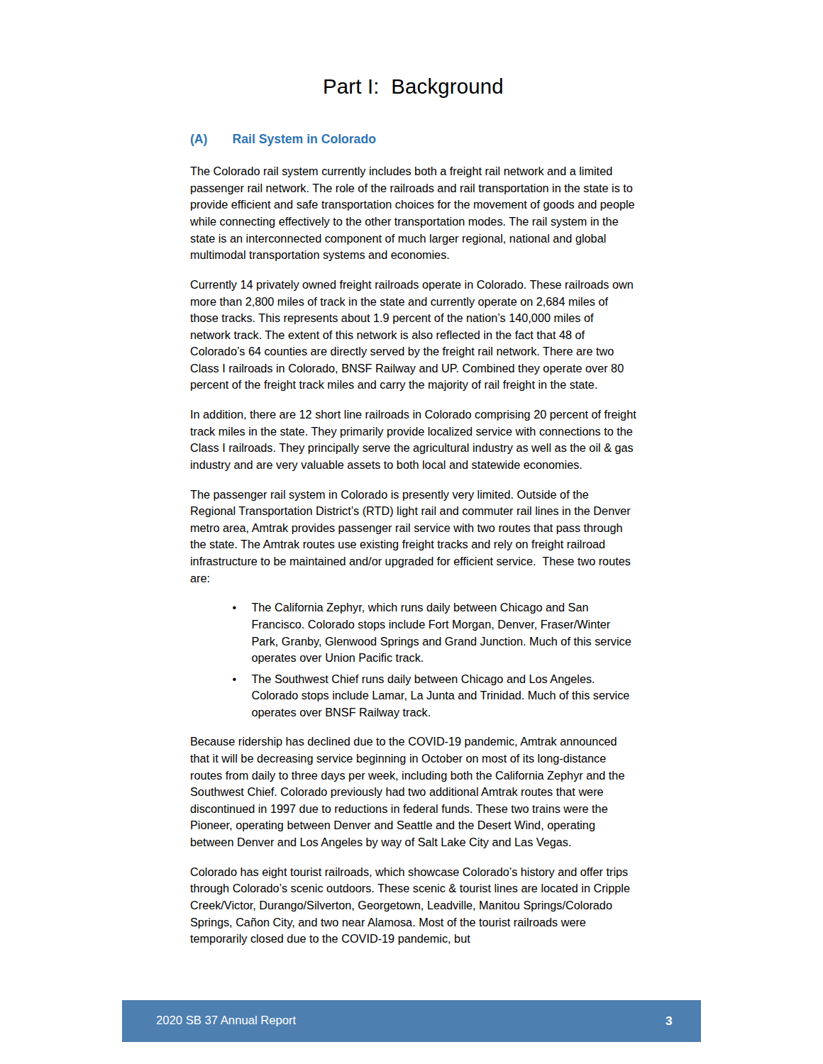Part I: Background
(A) Rail System in Colorado
The Colorado rail system currently includes both a freight rail network and a limited passenger rail network. The role of the railroads and rail transportation in the state is to provide efficient and safe transportation choices for the movement of goods and people while connecting effectively to the other transportation modes. The rail system in the state is an interconnected component of much larger regional, national and global multimodal transportation systems and economies.
Currently 14 privately owned freight railroads operate in Colorado. These railroads own more than 2,800 miles of track in the state and currently operate on 2,684 miles of those tracks. This represents about 1.9 percent of the nation’s 140,000 miles of network track. The extent of this network is also reflected in the fact that 48 of Colorado’s 64 counties are directly served by the freight rail network. There are two Class I railroads in Colorado, BNSF Railway and UP. Combined they operate over 80 percent of the freight track miles and carry the majority of rail freight in the state.
In addition, there are 12 short line railroads in Colorado comprising 20 percent of freight track miles in the state. They primarily provide localized service with connections to the Class I railroads. They principally serve the agricultural industry as well as the oil & gas industry and are very valuable assets to both local and statewide economies.
The passenger rail system in Colorado is presently very limited. Outside of the Regional Transportation District’s (RTD) light rail and commuter rail lines in the Denver metro area, Amtrak provides passenger rail service with two routes that pass through the state. The Amtrak routes use existing freight tracks and rely on freight railroad infrastructure to be maintained and/or upgraded for efficient service. These two routes are:
The California Zephyr, which runs daily between Chicago and San Francisco. Colorado stops include Fort Morgan, Denver, Fraser/Winter Park, Granby, Glenwood Springs and Grand Junction. Much of this service operates over Union Pacific track.
The Southwest Chief runs daily between Chicago and Los Angeles. Colorado stops include Lamar, La Junta and Trinidad. Much of this service operates over BNSF Railway track.
Because ridership has declined due to the COVID-19 pandemic, Amtrak announced that it will be decreasing service beginning in October on most of its long-distance routes from daily to three days per week, including both the California Zephyr and the Southwest Chief. Colorado previously had two additional Amtrak routes that were discontinued in 1997 due to reductions in federal funds. These two trains were the Pioneer, operating between Denver and Seattle and the Desert Wind, operating between Denver and Los Angeles by way of Salt Lake City and Las Vegas.
Colorado has eight tourist railroads, which showcase Colorado’s history and offer trips through Colorado’s scenic outdoors. These scenic & tourist lines are located in Cripple Creek/Victor, Durango/Silverton, Georgetown, Leadville, Manitou Springs/Colorado Springs, Cañon City, and two near Alamosa. Most of the tourist railroads were temporarily closed due to the COVID-19 pandemic, but
2020 SB 37 Annual Report 3